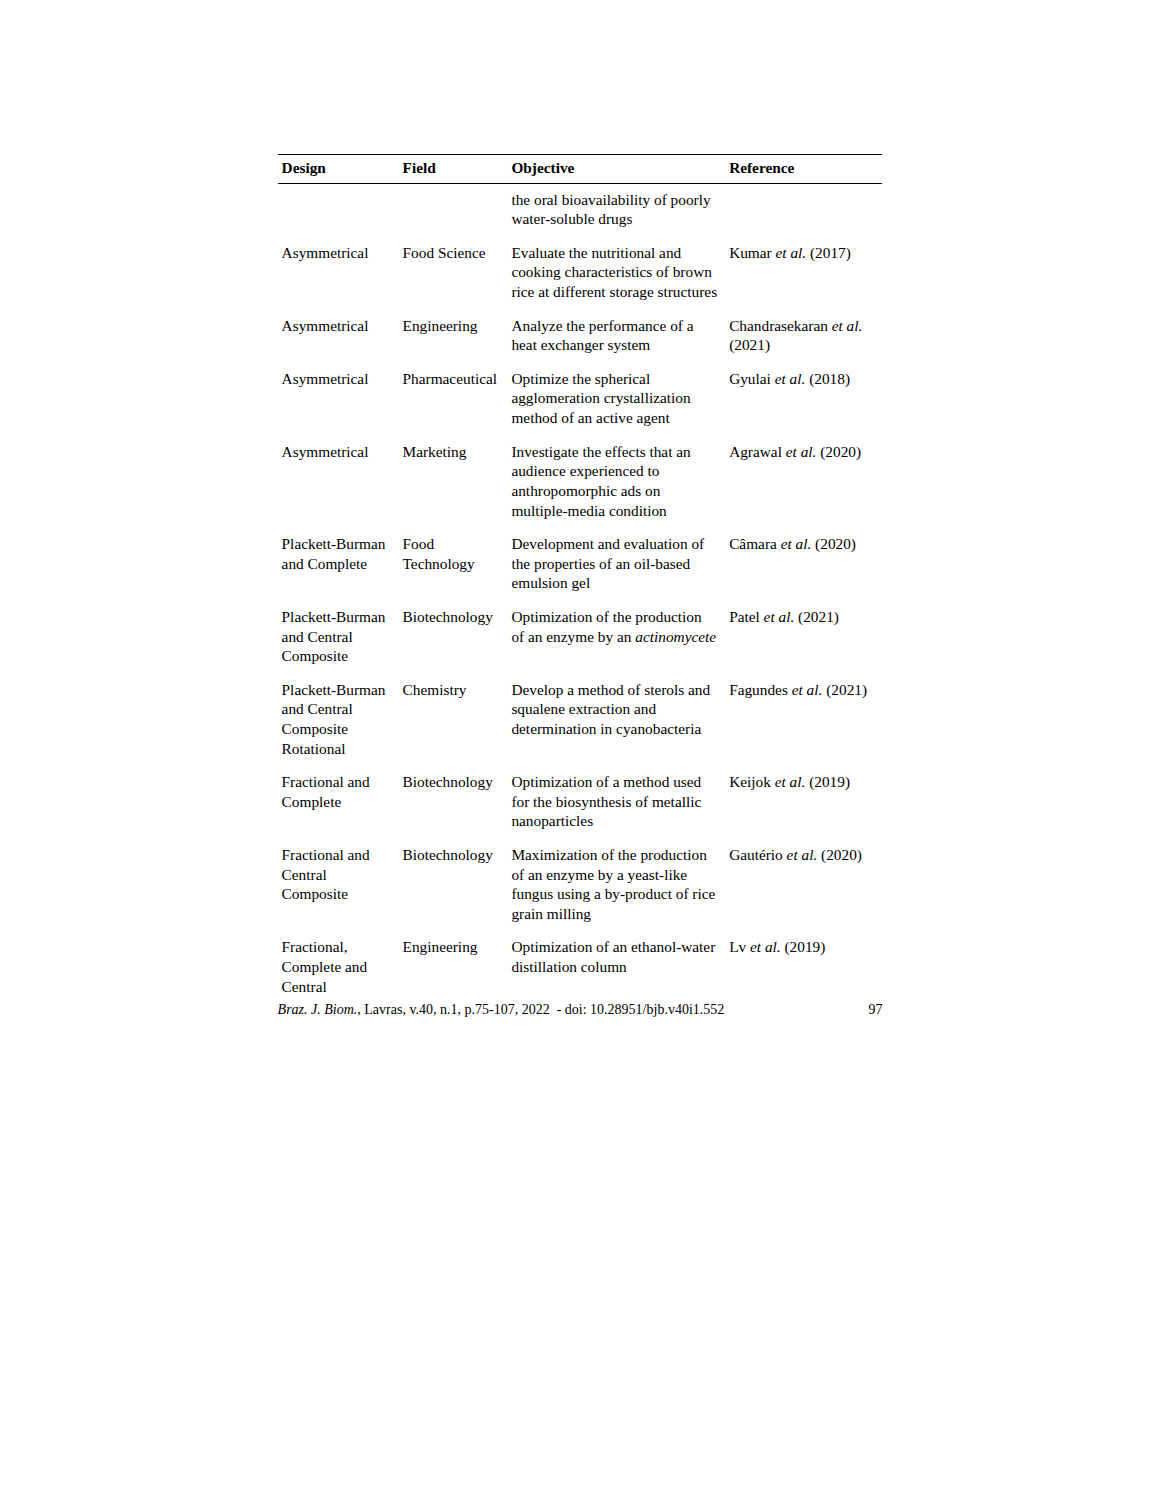| Design | Field | Objective | Reference |
| --- | --- | --- | --- |
| | | the oral bioavailability of poorly water-soluble drugs | |
| Asymmetrical | Food Science | Evaluate the nutritional and cooking characteristics of brown rice at different storage structures | Kumar et al. (2017) |
| Asymmetrical | Engineering | Analyze the performance of a heat exchanger system | Chandrasekaran et al. (2021) |
| Asymmetrical | Pharmaceutical | Optimize the spherical agglomeration crystallization method of an active agent | Gyulai et al. (2018) |
| Asymmetrical | Marketing | Investigate the effects that an audience experienced to anthropomorphic ads on multiple-media condition | Agrawal et al. (2020) |
| Plackett-Burman and Complete | Food Technology | Development and evaluation of the properties of an oil-based emulsion gel | Câmara et al. (2020) |
| Plackett-Burman and Central Composite | Biotechnology | Optimization of the production of an enzyme by an actinomycete | Patel et al. (2021) |
| Plackett-Burman and Central Composite Rotational | Chemistry | Develop a method of sterols and squalene extraction and determination in cyanobacteria | Fagundes et al. (2021) |
| Fractional and Complete | Biotechnology | Optimization of a method used for the biosynthesis of metallic nanoparticles | Keijok et al. (2019) |
| Fractional and Central Composite | Biotechnology | Maximization of the production of an enzyme by a yeast-like fungus using a by-product of rice grain milling | Gautério et al. (2020) |
| Fractional, Complete and Central | Engineering | Optimization of an ethanol-water distillation column | Lv et al. (2019) |
Braz. J. Biom., Lavras, v.40, n.1, p.75-107, 2022 - doi: 10.28951/bjb.v40i1.552
97